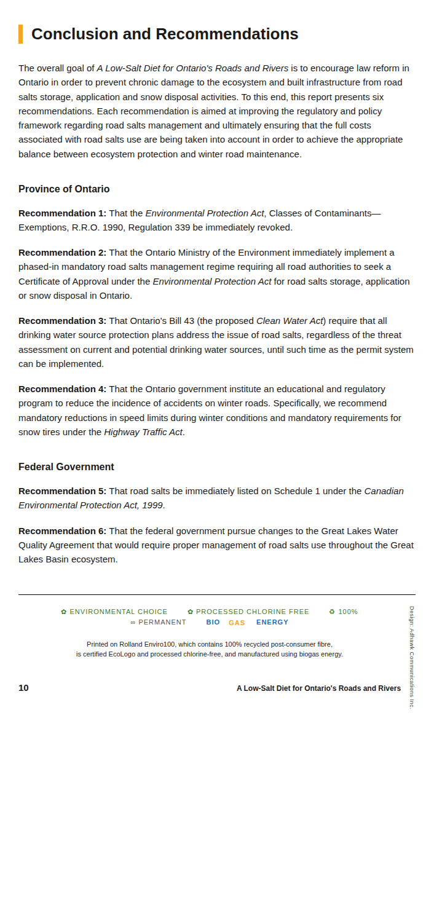Conclusion and Recommendations
The overall goal of A Low-Salt Diet for Ontario's Roads and Rivers is to encourage law reform in Ontario in order to prevent chronic damage to the ecosystem and built infrastructure from road salts storage, application and snow disposal activities. To this end, this report presents six recommendations. Each recommendation is aimed at improving the regulatory and policy framework regarding road salts management and ultimately ensuring that the full costs associated with road salts use are being taken into account in order to achieve the appropriate balance between ecosystem protection and winter road maintenance.
Province of Ontario
Recommendation 1: That the Environmental Protection Act, Classes of Contaminants—Exemptions, R.R.O. 1990, Regulation 339 be immediately revoked.
Recommendation 2: That the Ontario Ministry of the Environment immediately implement a phased-in mandatory road salts management regime requiring all road authorities to seek a Certificate of Approval under the Environmental Protection Act for road salts storage, application or snow disposal in Ontario.
Recommendation 3: That Ontario's Bill 43 (the proposed Clean Water Act) require that all drinking water source protection plans address the issue of road salts, regardless of the threat assessment on current and potential drinking water sources, until such time as the permit system can be implemented.
Recommendation 4: That the Ontario government institute an educational and regulatory program to reduce the incidence of accidents on winter roads. Specifically, we recommend mandatory reductions in speed limits during winter conditions and mandatory requirements for snow tires under the Highway Traffic Act.
Federal Government
Recommendation 5: That road salts be immediately listed on Schedule 1 under the Canadian Environmental Protection Act, 1999.
Recommendation 6: That the federal government pursue changes to the Great Lakes Water Quality Agreement that would require proper management of road salts use throughout the Great Lakes Basin ecosystem.
Design: Adhawk Communications Inc.
✿ ENVIRONMENTAL CHOICE ✿ PROCESSED CHLORINE FREE ♻ 100% ∞ PERMANENT BIOGAS ENERGY
Printed on Rolland Enviro100, which contains 100% recycled post-consumer fibre,
is certified EcoLogo and processed chlorine-free, and manufactured using biogas energy.
10 A Low-Salt Diet for Ontario's Roads and Rivers